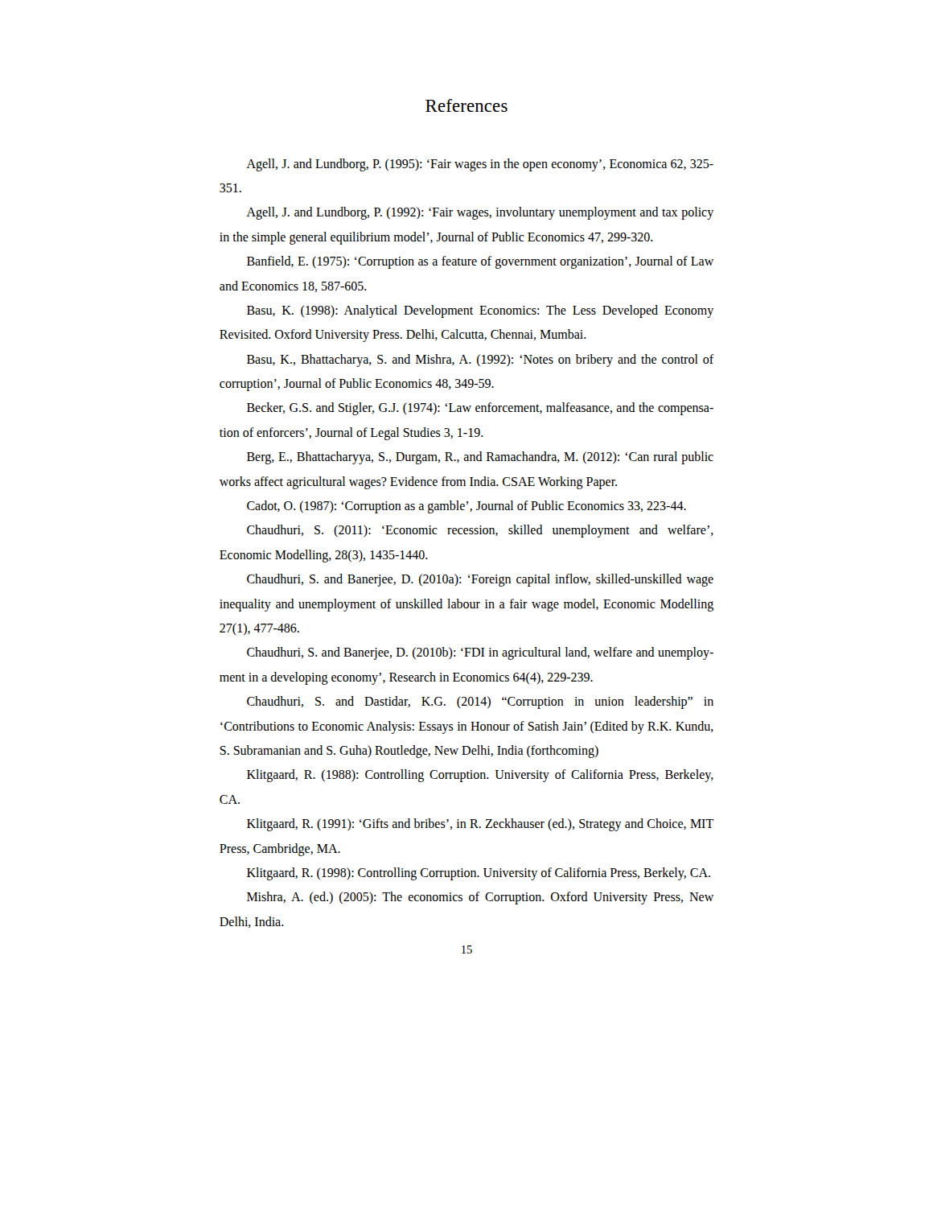References
Agell, J. and Lundborg, P. (1995): ‘Fair wages in the open economy’, Economica 62, 325-351.
Agell, J. and Lundborg, P. (1992): ‘Fair wages, involuntary unemployment and tax policy in the simple general equilibrium model’, Journal of Public Economics 47, 299-320.
Banfield, E. (1975): ‘Corruption as a feature of government organization’, Journal of Law and Economics 18, 587-605.
Basu, K. (1998): Analytical Development Economics: The Less Developed Economy Revisited. Oxford University Press. Delhi, Calcutta, Chennai, Mumbai.
Basu, K., Bhattacharya, S. and Mishra, A. (1992): ‘Notes on bribery and the control of corruption’, Journal of Public Economics 48, 349-59.
Becker, G.S. and Stigler, G.J. (1974): ‘Law enforcement, malfeasance, and the compensation of enforcers’, Journal of Legal Studies 3, 1-19.
Berg, E., Bhattacharyya, S., Durgam, R., and Ramachandra, M. (2012): ‘Can rural public works affect agricultural wages? Evidence from India. CSAE Working Paper.
Cadot, O. (1987): ‘Corruption as a gamble’, Journal of Public Economics 33, 223-44.
Chaudhuri, S. (2011): ‘Economic recession, skilled unemployment and welfare’, Economic Modelling, 28(3), 1435-1440.
Chaudhuri, S. and Banerjee, D. (2010a): ‘Foreign capital inflow, skilled-unskilled wage inequality and unemployment of unskilled labour in a fair wage model, Economic Modelling 27(1), 477-486.
Chaudhuri, S. and Banerjee, D. (2010b): ‘FDI in agricultural land, welfare and unemployment in a developing economy’, Research in Economics 64(4), 229-239.
Chaudhuri, S. and Dastidar, K.G. (2014) “Corruption in union leadership” in ‘Contributions to Economic Analysis: Essays in Honour of Satish Jain’ (Edited by R.K. Kundu, S. Subramanian and S. Guha) Routledge, New Delhi, India (forthcoming)
Klitgaard, R. (1988): Controlling Corruption. University of California Press, Berkeley, CA.
Klitgaard, R. (1991): ‘Gifts and bribes’, in R. Zeckhauser (ed.), Strategy and Choice, MIT Press, Cambridge, MA.
Klitgaard, R. (1998): Controlling Corruption. University of California Press, Berkely, CA.
Mishra, A. (ed.) (2005): The economics of Corruption. Oxford University Press, New Delhi, India.
15